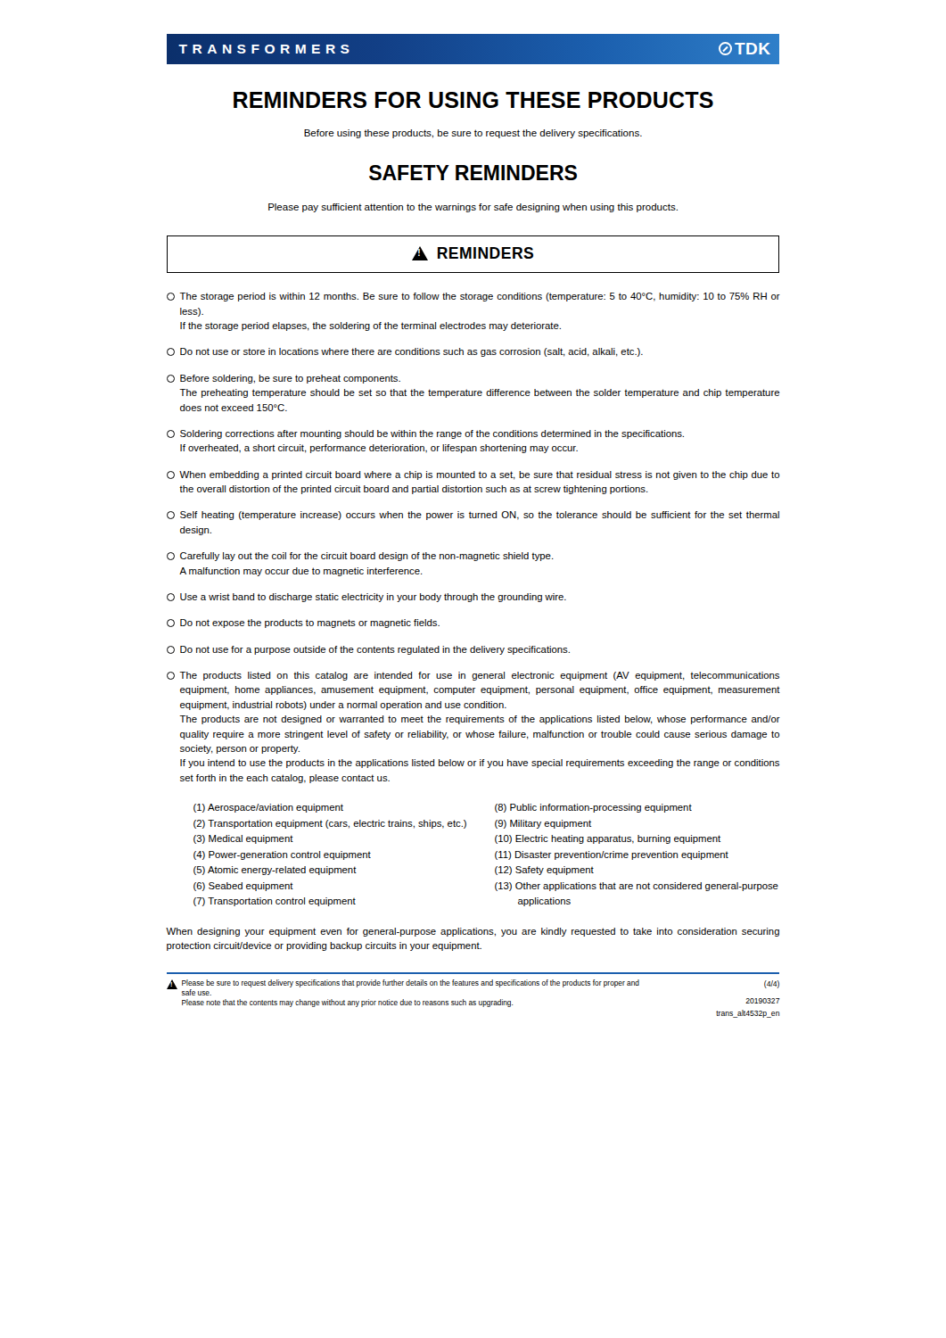TRANSFORMERS
TDK
REMINDERS FOR USING THESE PRODUCTS
Before using these products, be sure to request the delivery specifications.
SAFETY REMINDERS
Please pay sufficient attention to the warnings for safe designing when using this products.
REMINDERS
The storage period is within 12 months. Be sure to follow the storage conditions (temperature: 5 to 40°C, humidity: 10 to 75% RH or less).
If the storage period elapses, the soldering of the terminal electrodes may deteriorate.
Do not use or store in locations where there are conditions such as gas corrosion (salt, acid, alkali, etc.).
Before soldering, be sure to preheat components.
The preheating temperature should be set so that the temperature difference between the solder temperature and chip temperature does not exceed 150°C.
Soldering corrections after mounting should be within the range of the conditions determined in the specifications.
If overheated, a short circuit, performance deterioration, or lifespan shortening may occur.
When embedding a printed circuit board where a chip is mounted to a set, be sure that residual stress is not given to the chip due to the overall distortion of the printed circuit board and partial distortion such as at screw tightening portions.
Self heating (temperature increase) occurs when the power is turned ON, so the tolerance should be sufficient for the set thermal design.
Carefully lay out the coil for the circuit board design of the non-magnetic shield type.
A malfunction may occur due to magnetic interference.
Use a wrist band to discharge static electricity in your body through the grounding wire.
Do not expose the products to magnets or magnetic fields.
Do not use for a purpose outside of the contents regulated in the delivery specifications.
The products listed on this catalog are intended for use in general electronic equipment (AV equipment, telecommunications equipment, home appliances, amusement equipment, computer equipment, personal equipment, office equipment, measurement equipment, industrial robots) under a normal operation and use condition.
The products are not designed or warranted to meet the requirements of the applications listed below, whose performance and/or quality require a more stringent level of safety or reliability, or whose failure, malfunction or trouble could cause serious damage to society, person or property.
If you intend to use the products in the applications listed below or if you have special requirements exceeding the range or conditions set forth in the each catalog, please contact us.
(1) Aerospace/aviation equipment
(2) Transportation equipment (cars, electric trains, ships, etc.)
(3) Medical equipment
(4) Power-generation control equipment
(5) Atomic energy-related equipment
(6) Seabed equipment
(7) Transportation control equipment
(8) Public information-processing equipment
(9) Military equipment
(10) Electric heating apparatus, burning equipment
(11) Disaster prevention/crime prevention equipment
(12) Safety equipment
(13) Other applications that are not considered general-purpose
applications
When designing your equipment even for general-purpose applications, you are kindly requested to take into consideration securing protection circuit/device or providing backup circuits in your equipment.
Please be sure to request delivery specifications that provide further details on the features and specifications of the products for proper and safe use.
Please note that the contents may change without any prior notice due to reasons such as upgrading.
(4/4)
20190327
trans_alt4532p_en